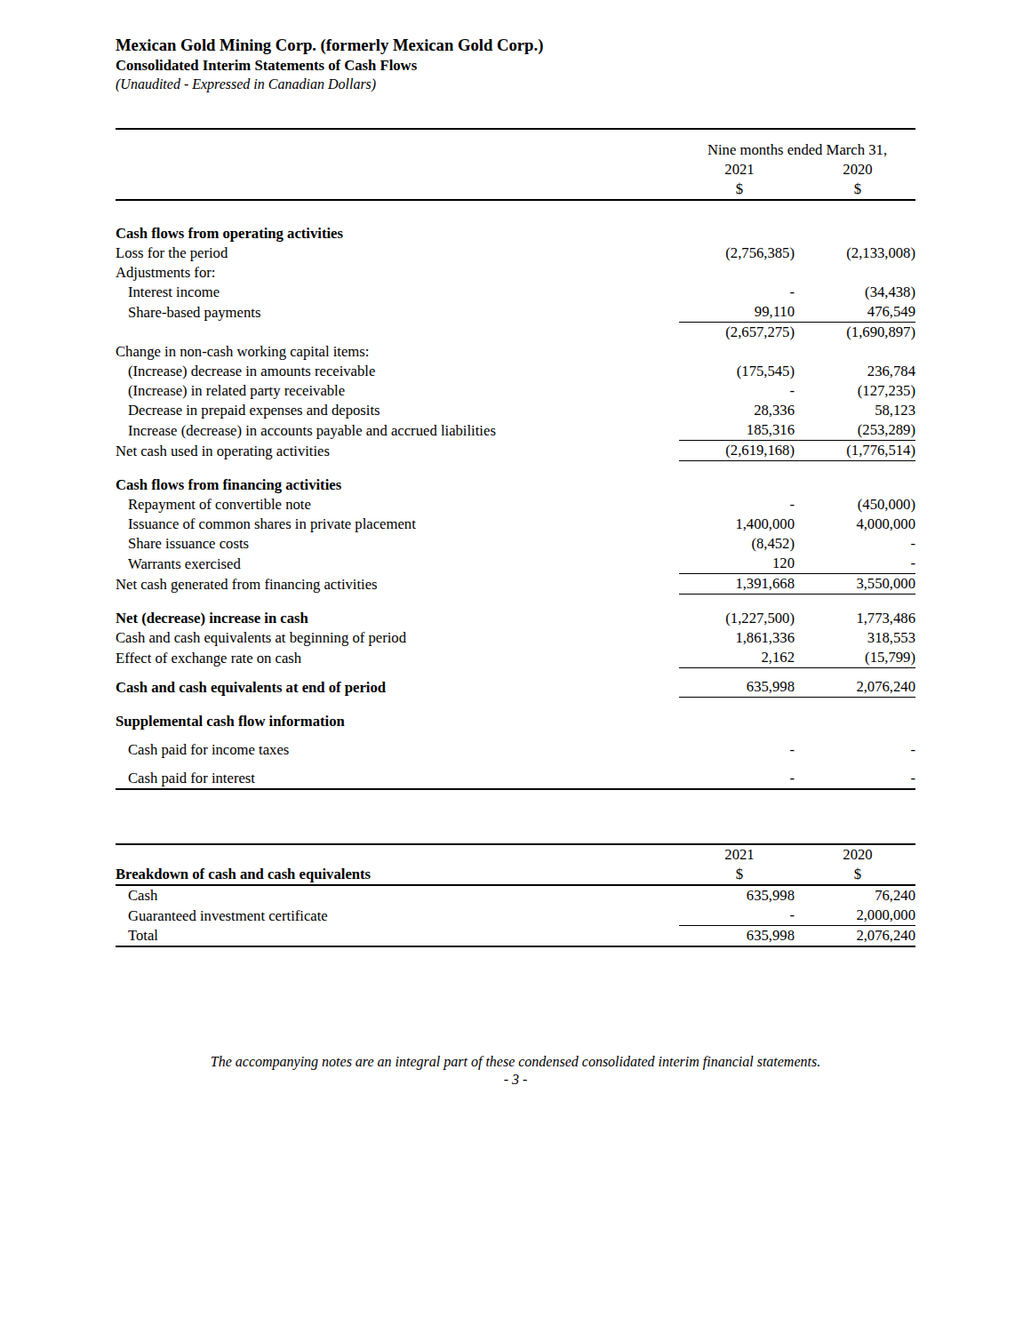Mexican Gold Mining Corp. (formerly Mexican Gold Corp.)
Consolidated Interim Statements of Cash Flows
(Unaudited - Expressed in Canadian Dollars)
| | Nine months ended March 31, |
| | 2021 | 2020 |
| | $ | $ |
| Cash flows from operating activities | | |
| Loss for the period | (2,756,385) | (2,133,008) |
| Adjustments for: | | |
| Interest income | - | (34,438) |
| Share-based payments | 99,110 | 476,549 |
| | (2,657,275) | (1,690,897) |
| Change in non-cash working capital items: | | |
| (Increase) decrease in amounts receivable | (175,545) | 236,784 |
| (Increase) in related party receivable | - | (127,235) |
| Decrease in prepaid expenses and deposits | 28,336 | 58,123 |
| Increase (decrease) in accounts payable and accrued liabilities | 185,316 | (253,289) |
| Net cash used in operating activities | (2,619,168) | (1,776,514) |
| Cash flows from financing activities | | |
| Repayment of convertible note | - | (450,000) |
| Issuance of common shares in private placement | 1,400,000 | 4,000,000 |
| Share issuance costs | (8,452) | - |
| Warrants exercised | 120 | - |
| Net cash generated from financing activities | 1,391,668 | 3,550,000 |
| Net (decrease) increase in cash | (1,227,500) | 1,773,486 |
| Cash and cash equivalents at beginning of period | 1,861,336 | 318,553 |
| Effect of exchange rate on cash | 2,162 | (15,799) |
| Cash and cash equivalents at end of period | 635,998 | 2,076,240 |
| Supplemental cash flow information | | |
| Cash paid for income taxes | - | - |
| Cash paid for interest | - | - |
| | 2021 | 2020 |
| Breakdown of cash and cash equivalents | $ | $ |
| Cash | 635,998 | 76,240 |
| Guaranteed investment certificate | - | 2,000,000 |
| Total | 635,998 | 2,076,240 |
The accompanying notes are an integral part of these condensed consolidated interim financial statements.
- 3 -